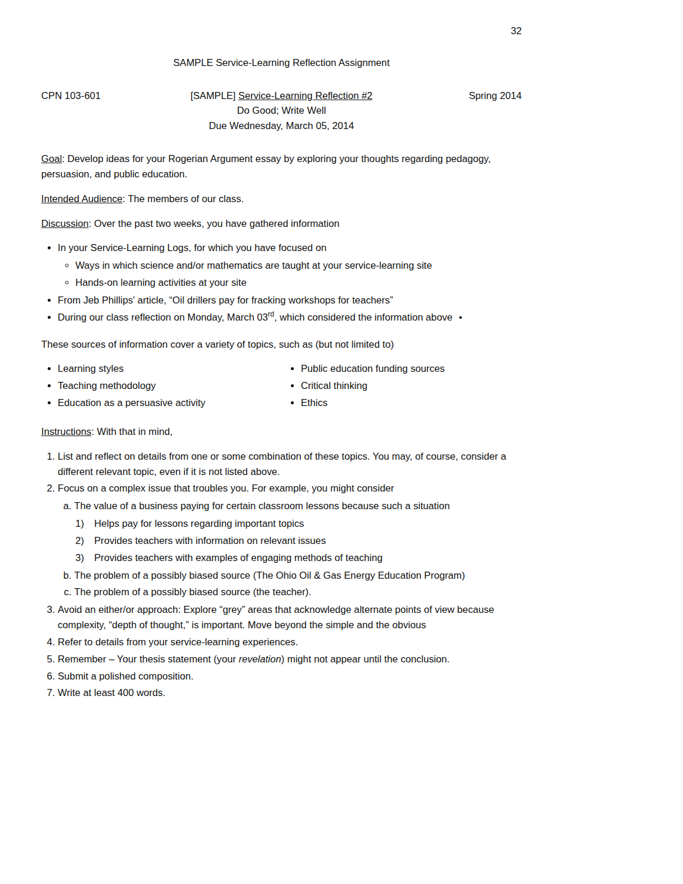32
SAMPLE Service-Learning Reflection Assignment
CPN 103-601
[SAMPLE] Service-Learning Reflection #2 Do Good; Write Well Due Wednesday, March 05, 2014
Spring 2014
Goal: Develop ideas for your Rogerian Argument essay by exploring your thoughts regarding pedagogy, persuasion, and public education.
Intended Audience: The members of our class.
Discussion: Over the past two weeks, you have gathered information
In your Service-Learning Logs, for which you have focused on
Ways in which science and/or mathematics are taught at your service-learning site
Hands-on learning activities at your site
From Jeb Phillips' article, “Oil drillers pay for fracking workshops for teachers”
During our class reflection on Monday, March 03rd, which considered the information above •
These sources of information cover a variety of topics, such as (but not limited to)
Learning styles
Teaching methodology
Education as a persuasive activity
Public education funding sources
Critical thinking
Ethics
Instructions: With that in mind,
List and reflect on details from one or some combination of these topics. You may, of course, consider a different relevant topic, even if it is not listed above.
Focus on a complex issue that troubles you. For example, you might consider
The value of a business paying for certain classroom lessons because such a situation
Helps pay for lessons regarding important topics
Provides teachers with information on relevant issues
Provides teachers with examples of engaging methods of teaching
The problem of a possibly biased source (The Ohio Oil & Gas Energy Education Program)
The problem of a possibly biased source (the teacher).
Avoid an either/or approach: Explore “grey” areas that acknowledge alternate points of view because complexity, “depth of thought,” is important. Move beyond the simple and the obvious
Refer to details from your service-learning experiences.
Remember – Your thesis statement (your revelation) might not appear until the conclusion.
Submit a polished composition.
Write at least 400 words.